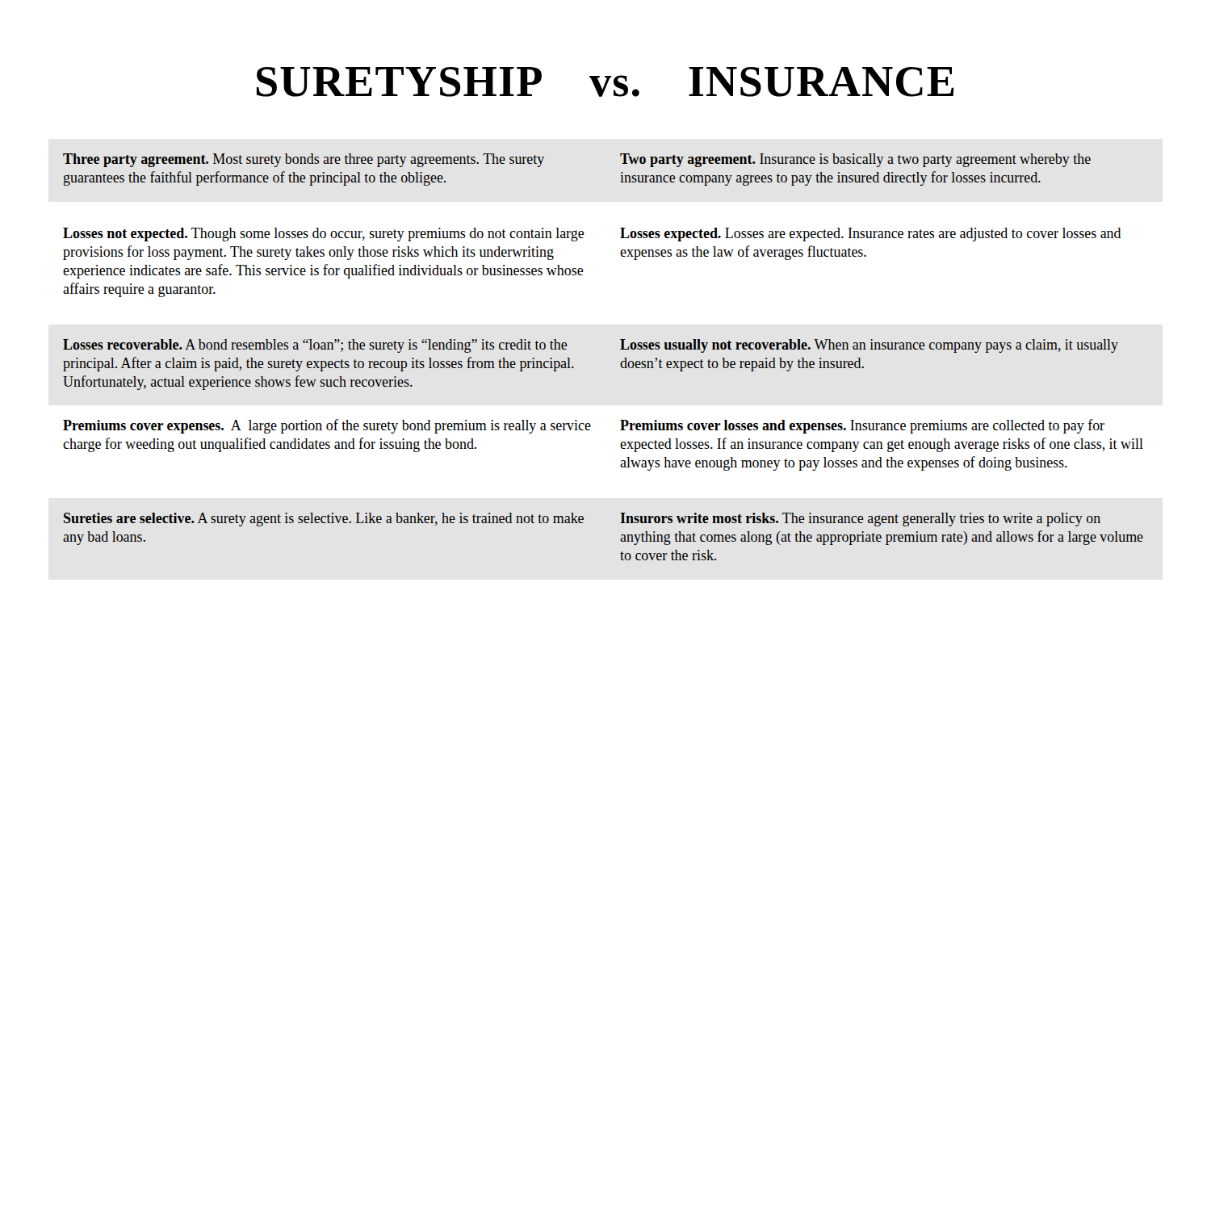SURETYSHIP vs. INSURANCE
| Three party agreement. Most surety bonds are three party agreements. The surety guarantees the faithful performance of the principal to the obligee. | Two party agreement. Insurance is basically a two party agreement whereby the insurance company agrees to pay the insured directly for losses incurred. |
| Losses not expected. Though some losses do occur, surety premiums do not contain large provisions for loss payment. The surety takes only those risks which its underwriting experience indicates are safe. This service is for qualified individuals or businesses whose affairs require a guarantor. | Losses expected. Losses are expected. Insurance rates are adjusted to cover losses and expenses as the law of averages fluctuates. |
| Losses recoverable. A bond resembles a “loan”; the surety is “lending” its credit to the principal. After a claim is paid, the surety expects to recoup its losses from the principal. Unfortunately, actual experience shows few such recoveries. | Losses usually not recoverable. When an insurance company pays a claim, it usually doesn’t expect to be repaid by the insured. |
| Premiums cover expenses. A large portion of the surety bond premium is really a service charge for weeding out unqualified candidates and for issuing the bond. | Premiums cover losses and expenses. Insurance premiums are collected to pay for expected losses. If an insurance company can get enough average risks of one class, it will always have enough money to pay losses and the expenses of doing business. |
| Sureties are selective. A surety agent is selective. Like a banker, he is trained not to make any bad loans. | Insurors write most risks. The insurance agent generally tries to write a policy on anything that comes along (at the appropriate premium rate) and allows for a large volume to cover the risk. |